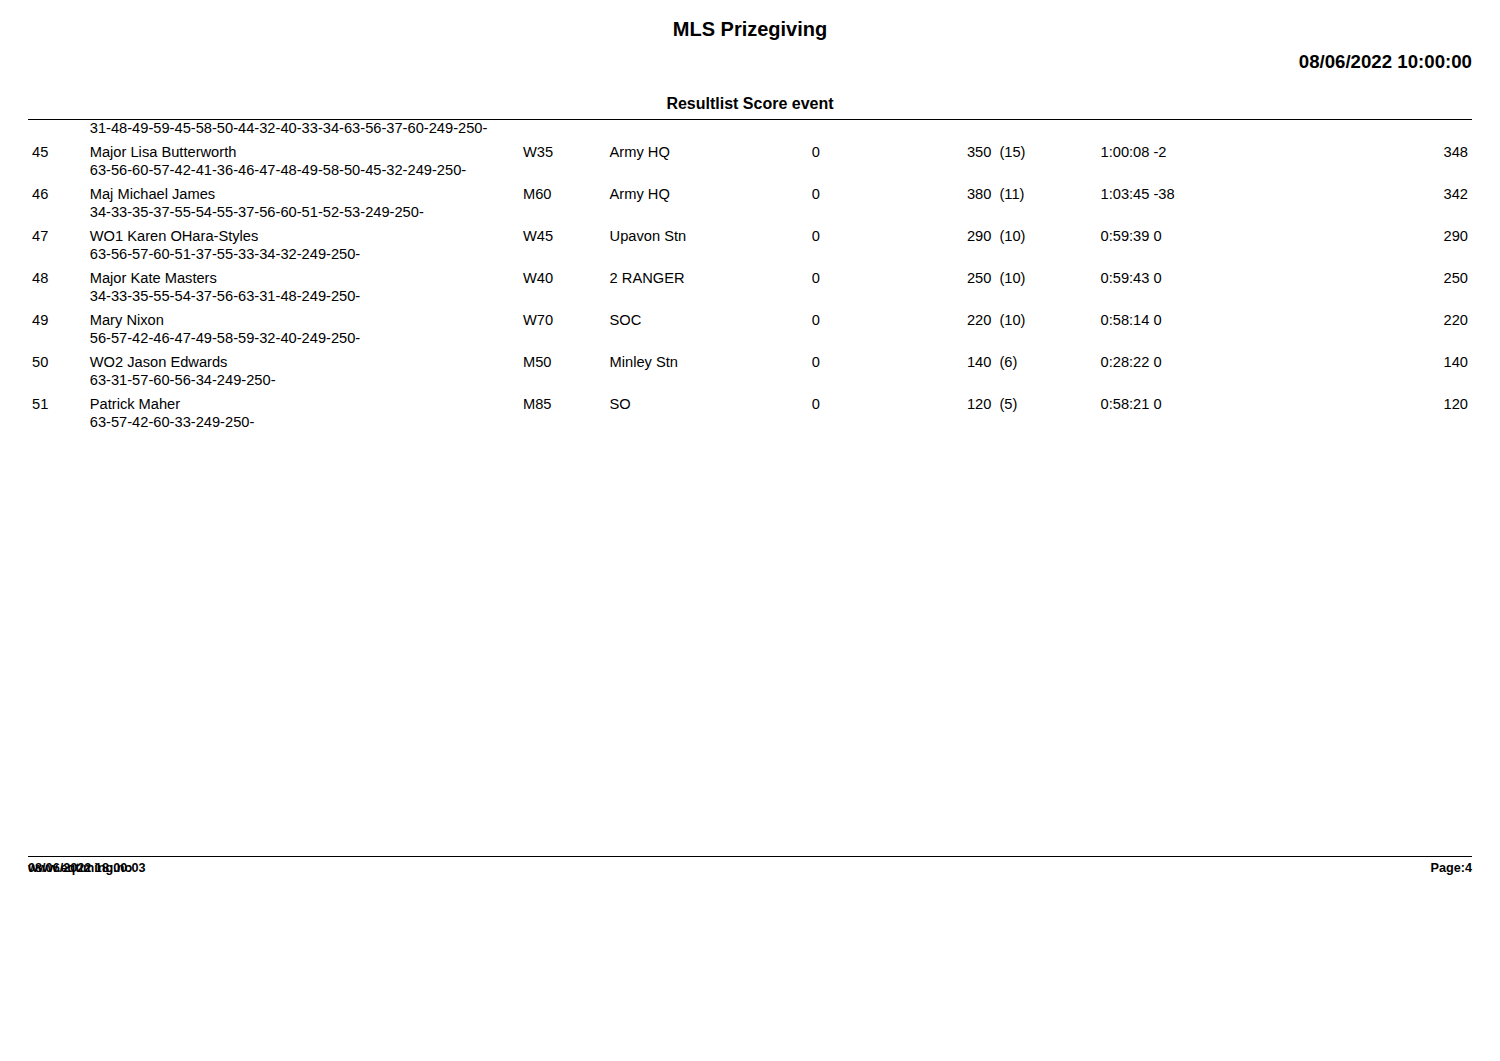MLS Prizegiving
08/06/2022 10:00:00
Resultlist Score event
| | 31-48-49-59-45-58-50-44-32-40-33-34-63-56-37-60-249-250- |
| 45 | Major Lisa Butterworth | W35 | Army HQ | 0 | 350 | (15) | 1:00:08 -2 | 348 |
| | 63-56-60-57-42-41-36-46-47-48-49-58-50-45-32-249-250- |
| 46 | Maj Michael James | M60 | Army HQ | 0 | 380 | (11) | 1:03:45 -38 | 342 |
| | 34-33-35-37-55-54-55-37-56-60-51-52-53-249-250- |
| 47 | WO1 Karen OHara-Styles | W45 | Upavon Stn | 0 | 290 | (10) | 0:59:39 0 | 290 |
| | 63-56-57-60-51-37-55-33-34-32-249-250- |
| 48 | Major Kate Masters | W40 | 2 RANGER | 0 | 250 | (10) | 0:59:43 0 | 250 |
| | 34-33-35-55-54-37-56-63-31-48-249-250- |
| 49 | Mary Nixon | W70 | SOC | 0 | 220 | (10) | 0:58:14 0 | 220 |
| | 56-57-42-46-47-49-58-59-32-40-249-250- |
| 50 | WO2 Jason Edwards | M50 | Minley Stn | 0 | 140 | (6) | 0:28:22 0 | 140 |
| | 63-31-57-60-56-34-249-250- |
| 51 | Patrick Maher | M85 | SO | 0 | 120 | (5) | 0:58:21 0 | 120 |
| | 63-57-42-60-33-249-250- |
www.eqtiming.no 08/06/2022 18:00:03 Page:4